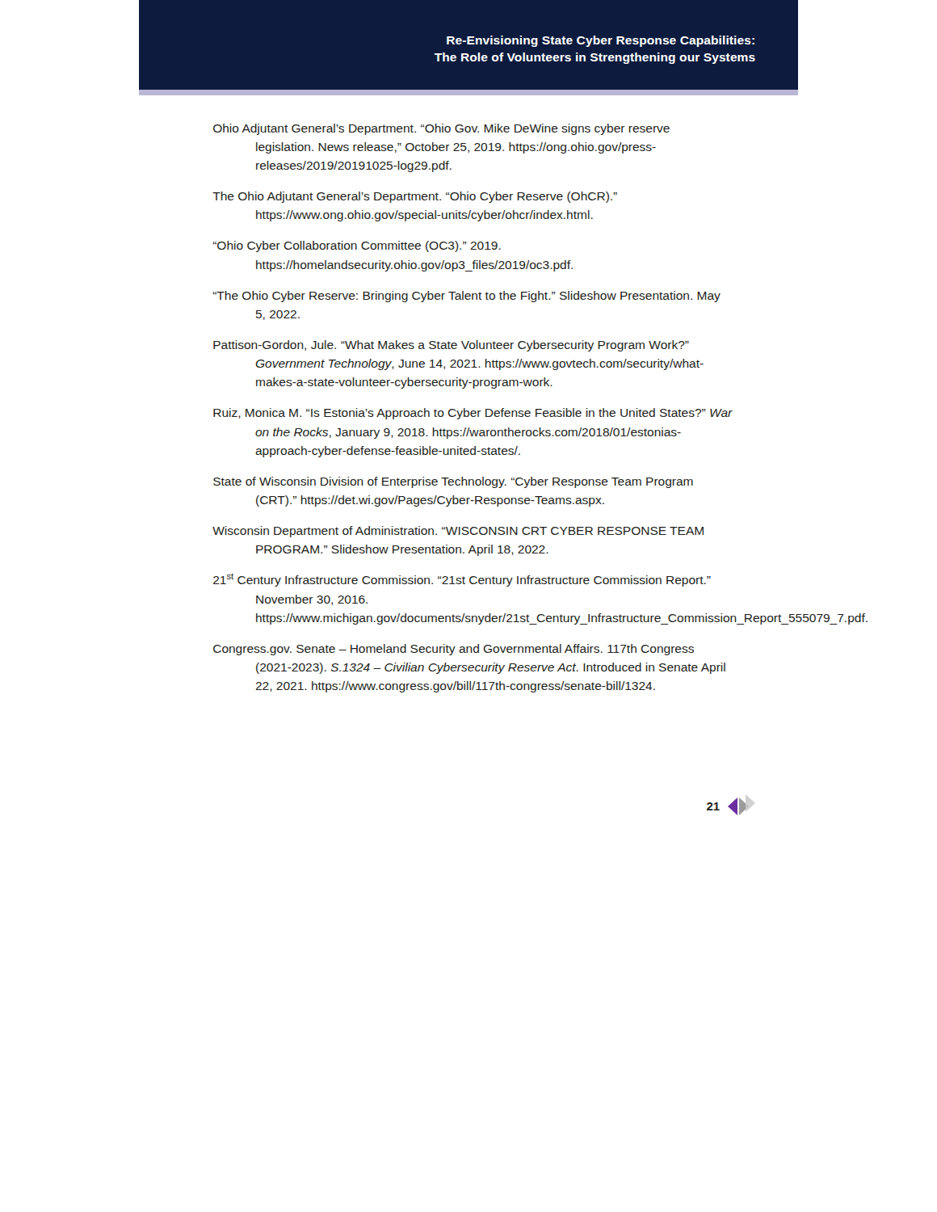Re-Envisioning State Cyber Response Capabilities:
The Role of Volunteers in Strengthening our Systems
Ohio Adjutant General’s Department. “Ohio Gov. Mike DeWine signs cyber reserve legislation. News release,” October 25, 2019. https://ong.ohio.gov/press-releases/2019/20191025-log29.pdf.
The Ohio Adjutant General’s Department. “Ohio Cyber Reserve (OhCR).” https://www.ong.ohio.gov/special-units/cyber/ohcr/index.html.
“Ohio Cyber Collaboration Committee (OC3).” 2019. https://homelandsecurity.ohio.gov/op3_files/2019/oc3.pdf.
“The Ohio Cyber Reserve: Bringing Cyber Talent to the Fight.” Slideshow Presentation. May 5, 2022.
Pattison-Gordon, Jule. “What Makes a State Volunteer Cybersecurity Program Work?” Government Technology, June 14, 2021. https://www.govtech.com/security/what-makes-a-state-volunteer-cybersecurity-program-work.
Ruiz, Monica M. “Is Estonia’s Approach to Cyber Defense Feasible in the United States?” War on the Rocks, January 9, 2018. https://warontherocks.com/2018/01/estonias-approach-cyber-defense-feasible-united-states/.
State of Wisconsin Division of Enterprise Technology. “Cyber Response Team Program (CRT).” https://det.wi.gov/Pages/Cyber-Response-Teams.aspx.
Wisconsin Department of Administration. “WISCONSIN CRT CYBER RESPONSE TEAM PROGRAM.” Slideshow Presentation. April 18, 2022.
21st Century Infrastructure Commission. “21st Century Infrastructure Commission Report.” November 30, 2016. https://www.michigan.gov/documents/snyder/21st_Century_Infrastructure_Commission_Report_555079_7.pdf.
Congress.gov. Senate – Homeland Security and Governmental Affairs. 117th Congress (2021-2023). S.1324 – Civilian Cybersecurity Reserve Act. Introduced in Senate April 22, 2021. https://www.congress.gov/bill/117th-congress/senate-bill/1324.
21